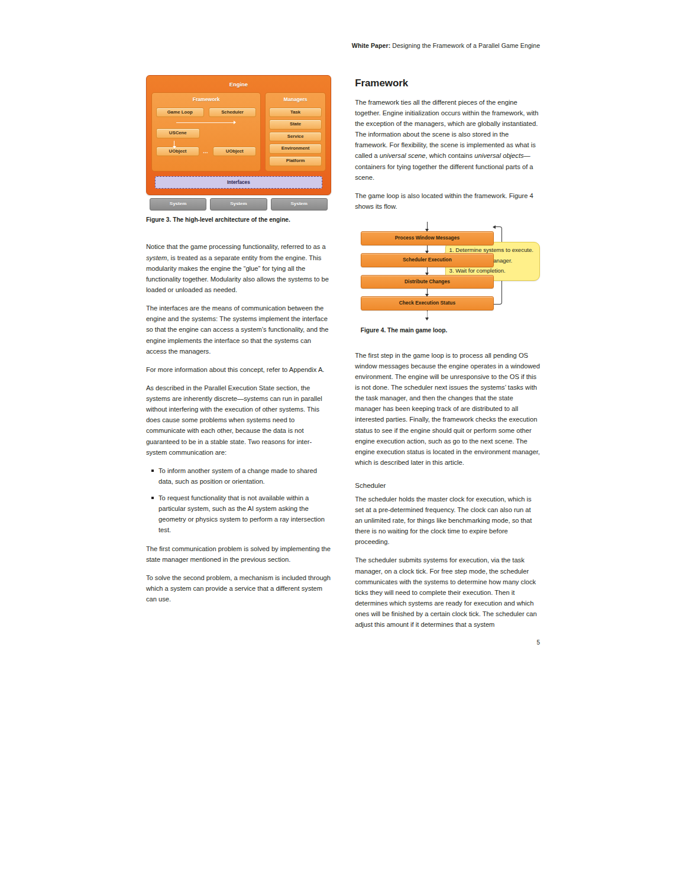White Paper: Designing the Framework of a Parallel Game Engine
Engine
Framework
Game Loop
Scheduler
USCene
UObject
…
UObject
Managers
Task
State
Service
Environment
Platform
Interfaces
System
System
System
Figure 3. The high-level architecture of the engine.
Notice that the game processing functionality, referred to as a system, is treated as a separate entity from the engine. This modularity makes the engine the “glue” for tying all the functionality together. Modularity also allows the systems to be loaded or unloaded as needed.
The interfaces are the means of communication between the engine and the systems: The systems implement the interface so that the engine can access a system’s functionality, and the engine implements the interface so that the systems can access the managers.
For more information about this concept, refer to Appendix A.
As described in the Parallel Execution State section, the systems are inherently discrete—systems can run in parallel without interfering with the execution of other systems. This does cause some problems when systems need to communicate with each other, because the data is not guaranteed to be in a stable state. Two reasons for inter-system communication are:
To inform another system of a change made to shared data, such as position or orientation.
To request functionality that is not available within a particular system, such as the AI system asking the geometry or physics system to perform a ray intersection test.
The first communication problem is solved by implementing the state manager mentioned in the previous section.
To solve the second problem, a mechanism is included through which a system can provide a service that a different system can use.
Framework
The framework ties all the different pieces of the engine together. Engine initialization occurs within the framework, with the exception of the managers, which are globally instantiated. The information about the scene is also stored in the framework. For flexibility, the scene is implemented as what is called a universal scene, which contains universal objects—containers for tying together the different functional parts of a scene.
The game loop is also located within the framework. Figure 4 shows its flow.
Process Window Messages
Scheduler Execution
Distribute Changes
Check Execution Status
Determine systems to execute.
Send to task manager.
Wait for completion.
Figure 4. The main game loop.
The first step in the game loop is to process all pending OS window messages because the engine operates in a windowed environment. The engine will be unresponsive to the OS if this is not done. The scheduler next issues the systems’ tasks with the task manager, and then the changes that the state manager has been keeping track of are distributed to all interested parties. Finally, the framework checks the execution status to see if the engine should quit or perform some other engine execution action, such as go to the next scene. The engine execution status is located in the environment manager, which is described later in this article.
Scheduler
The scheduler holds the master clock for execution, which is set at a pre-determined frequency. The clock can also run at an unlimited rate, for things like benchmarking mode, so that there is no waiting for the clock time to expire before proceeding.
The scheduler submits systems for execution, via the task manager, on a clock tick. For free step mode, the scheduler communicates with the systems to determine how many clock ticks they will need to complete their execution. Then it determines which systems are ready for execution and which ones will be finished by a certain clock tick. The scheduler can adjust this amount if it determines that a system
5